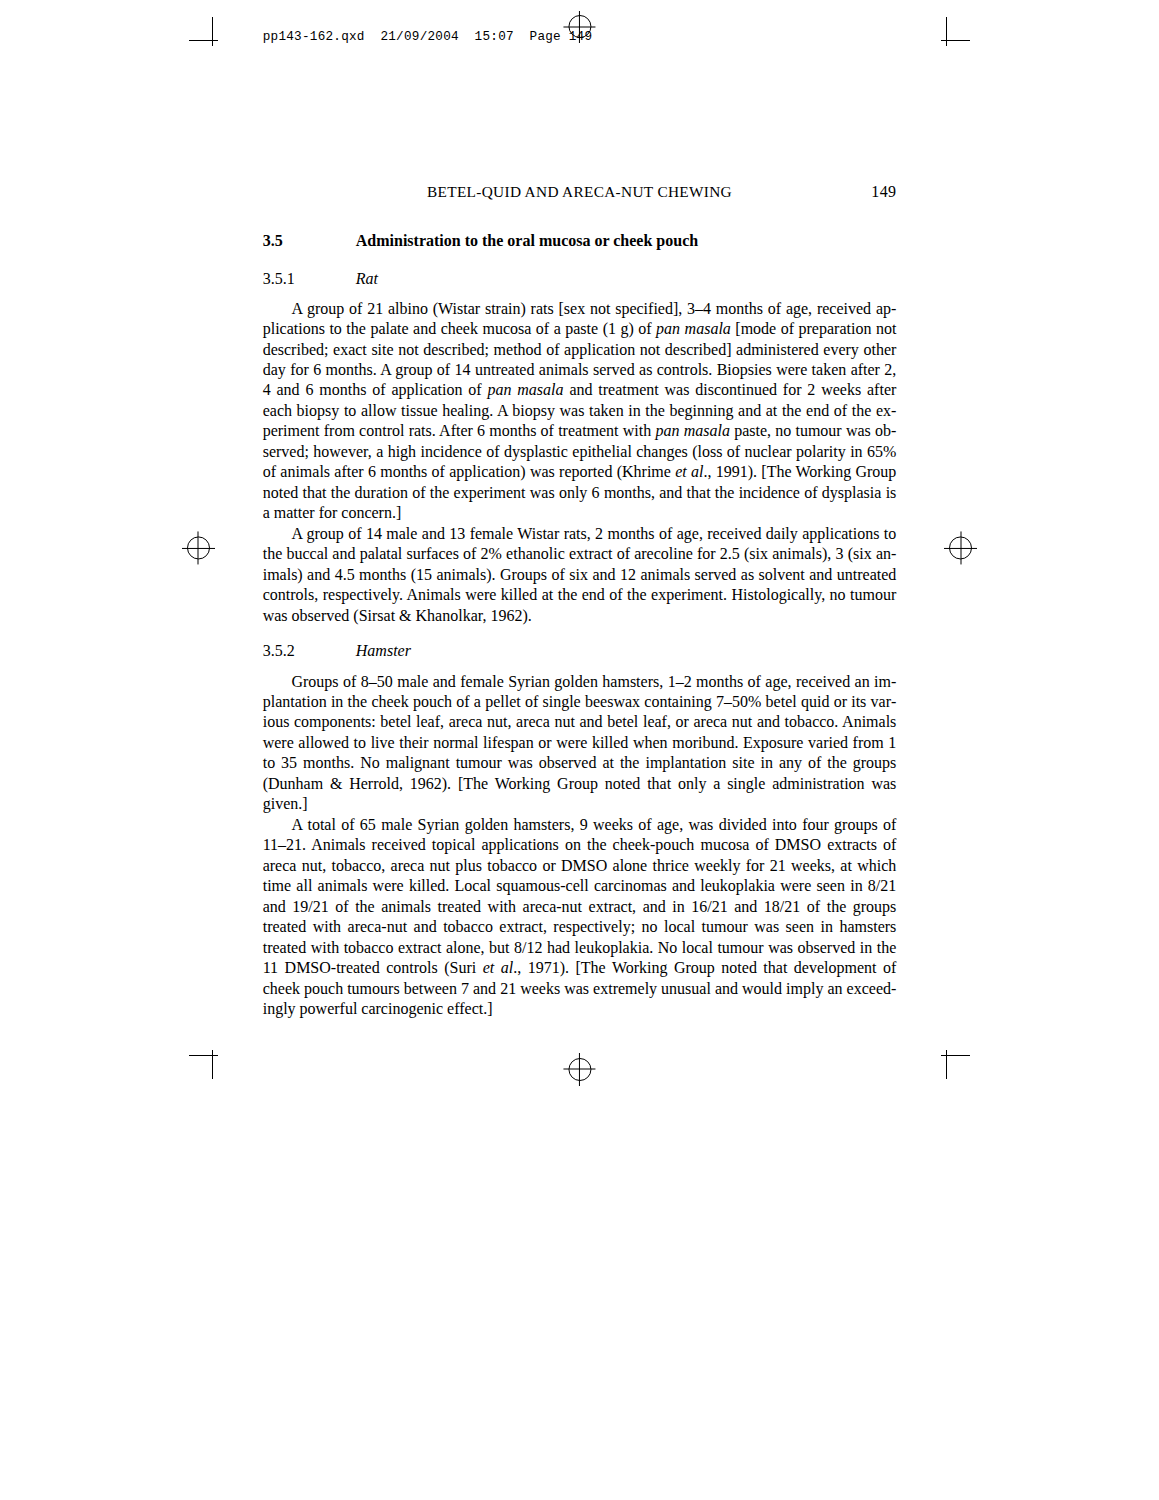pp143-162.qxd 21/09/2004 15:07 Page 149
Betel-quid and Areca-nut Chewing 149
3.5 Administration to the oral mucosa or cheek pouch
3.5.1 Rat
A group of 21 albino (Wistar strain) rats [sex not specified], 3–4 months of age, received applications to the palate and cheek mucosa of a paste (1 g) of pan masala [mode of preparation not described; exact site not described; method of application not described] administered every other day for 6 months. A group of 14 untreated animals served as controls. Biopsies were taken after 2, 4 and 6 months of application of pan masala and treatment was discontinued for 2 weeks after each biopsy to allow tissue healing. A biopsy was taken in the beginning and at the end of the experiment from control rats. After 6 months of treatment with pan masala paste, no tumour was observed; however, a high incidence of dysplastic epithelial changes (loss of nuclear polarity in 65% of animals after 6 months of application) was reported (Khrime et al., 1991). [The Working Group noted that the duration of the experiment was only 6 months, and that the incidence of dysplasia is a matter for concern.]
A group of 14 male and 13 female Wistar rats, 2 months of age, received daily applications to the buccal and palatal surfaces of 2% ethanolic extract of arecoline for 2.5 (six animals), 3 (six animals) and 4.5 months (15 animals). Groups of six and 12 animals served as solvent and untreated controls, respectively. Animals were killed at the end of the experiment. Histologically, no tumour was observed (Sirsat & Khanolkar, 1962).
3.5.2 Hamster
Groups of 8–50 male and female Syrian golden hamsters, 1–2 months of age, received an implantation in the cheek pouch of a pellet of single beeswax containing 7–50% betel quid or its various components: betel leaf, areca nut, areca nut and betel leaf, or areca nut and tobacco. Animals were allowed to live their normal lifespan or were killed when moribund. Exposure varied from 1 to 35 months. No malignant tumour was observed at the implantation site in any of the groups (Dunham & Herrold, 1962). [The Working Group noted that only a single administration was given.]
A total of 65 male Syrian golden hamsters, 9 weeks of age, was divided into four groups of 11–21. Animals received topical applications on the cheek-pouch mucosa of DMSO extracts of areca nut, tobacco, areca nut plus tobacco or DMSO alone thrice weekly for 21 weeks, at which time all animals were killed. Local squamous-cell carcinomas and leukoplakia were seen in 8/21 and 19/21 of the animals treated with areca-nut extract, and in 16/21 and 18/21 of the groups treated with areca-nut and tobacco extract, respectively; no local tumour was seen in hamsters treated with tobacco extract alone, but 8/12 had leukoplakia. No local tumour was observed in the 11 DMSO-treated controls (Suri et al., 1971). [The Working Group noted that development of cheek pouch tumours between 7 and 21 weeks was extremely unusual and would imply an exceedingly powerful carcinogenic effect.]